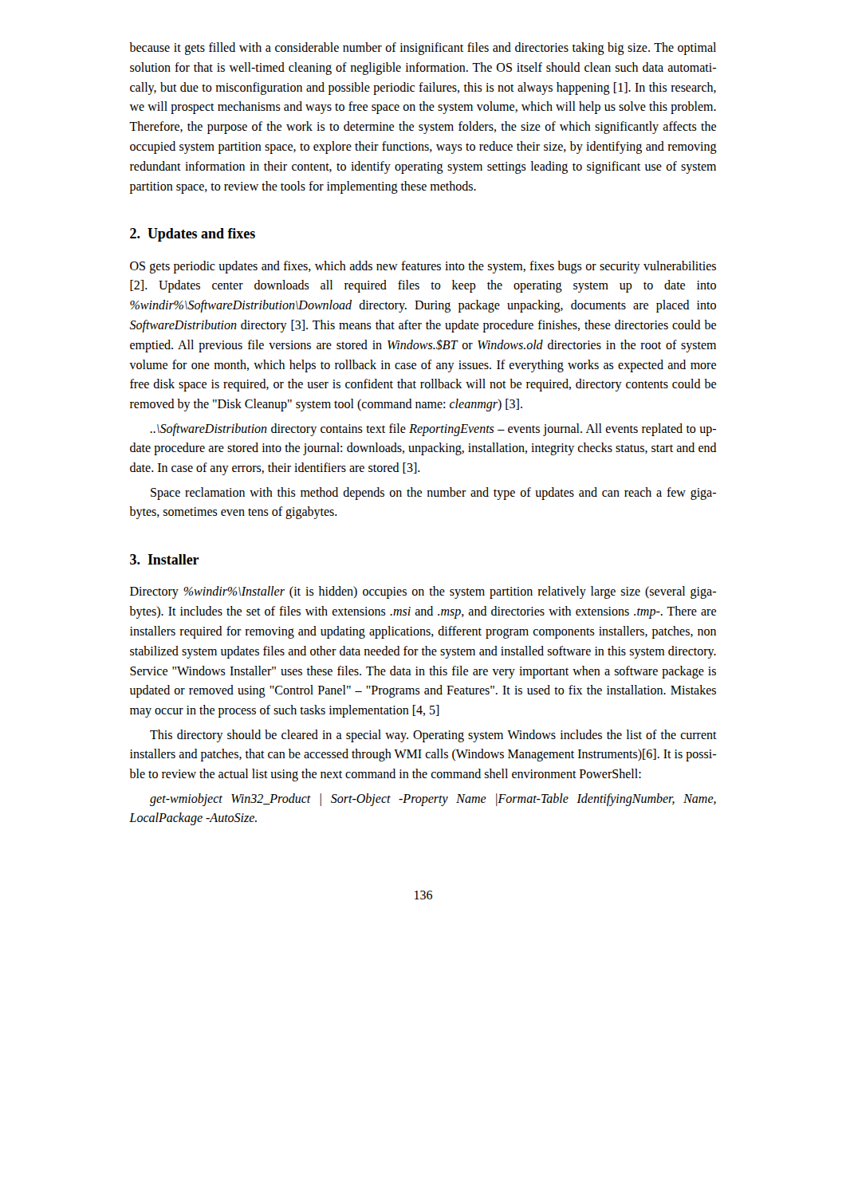because it gets filled with a considerable number of insignificant files and directories taking big size. The optimal solution for that is well-timed cleaning of negligible information. The OS itself should clean such data automatically, but due to misconfiguration and possible periodic failures, this is not always happening [1]. In this research, we will prospect mechanisms and ways to free space on the system volume, which will help us solve this problem. Therefore, the purpose of the work is to determine the system folders, the size of which significantly affects the occupied system partition space, to explore their functions, ways to reduce their size, by identifying and removing redundant information in their content, to identify operating system settings leading to significant use of system partition space, to review the tools for implementing these methods.
2. Updates and fixes
OS gets periodic updates and fixes, which adds new features into the system, fixes bugs or security vulnerabilities [2]. Updates center downloads all required files to keep the operating system up to date into %windir%\SoftwareDistribution\Download directory. During package unpacking, documents are placed into SoftwareDistribution directory [3]. This means that after the update procedure finishes, these directories could be emptied. All previous file versions are stored in Windows.$BT or Windows.old directories in the root of system volume for one month, which helps to rollback in case of any issues. If everything works as expected and more free disk space is required, or the user is confident that rollback will not be required, directory contents could be removed by the "Disk Cleanup" system tool (command name: cleanmgr) [3].
..\SoftwareDistribution directory contains text file ReportingEvents – events journal. All events replated to update procedure are stored into the journal: downloads, unpacking, installation, integrity checks status, start and end date. In case of any errors, their identifiers are stored [3].
Space reclamation with this method depends on the number and type of updates and can reach a few gigabytes, sometimes even tens of gigabytes.
3. Installer
Directory %windir%\Installer (it is hidden) occupies on the system partition relatively large size (several gigabytes). It includes the set of files with extensions .msi and .msp, and directories with extensions .tmp-. There are installers required for removing and updating applications, different program components installers, patches, non stabilized system updates files and other data needed for the system and installed software in this system directory. Service "Windows Installer" uses these files. The data in this file are very important when a software package is updated or removed using "Control Panel" – "Programs and Features". It is used to fix the installation. Mistakes may occur in the process of such tasks implementation [4, 5]
This directory should be cleared in a special way. Operating system Windows includes the list of the current installers and patches, that can be accessed through WMI calls (Windows Management Instruments)[6]. It is possible to review the actual list using the next command in the command shell environment PowerShell:
get-wmiobject Win32_Product | Sort-Object -Property Name |Format-Table IdentifyingNumber, Name, LocalPackage -AutoSize.
136